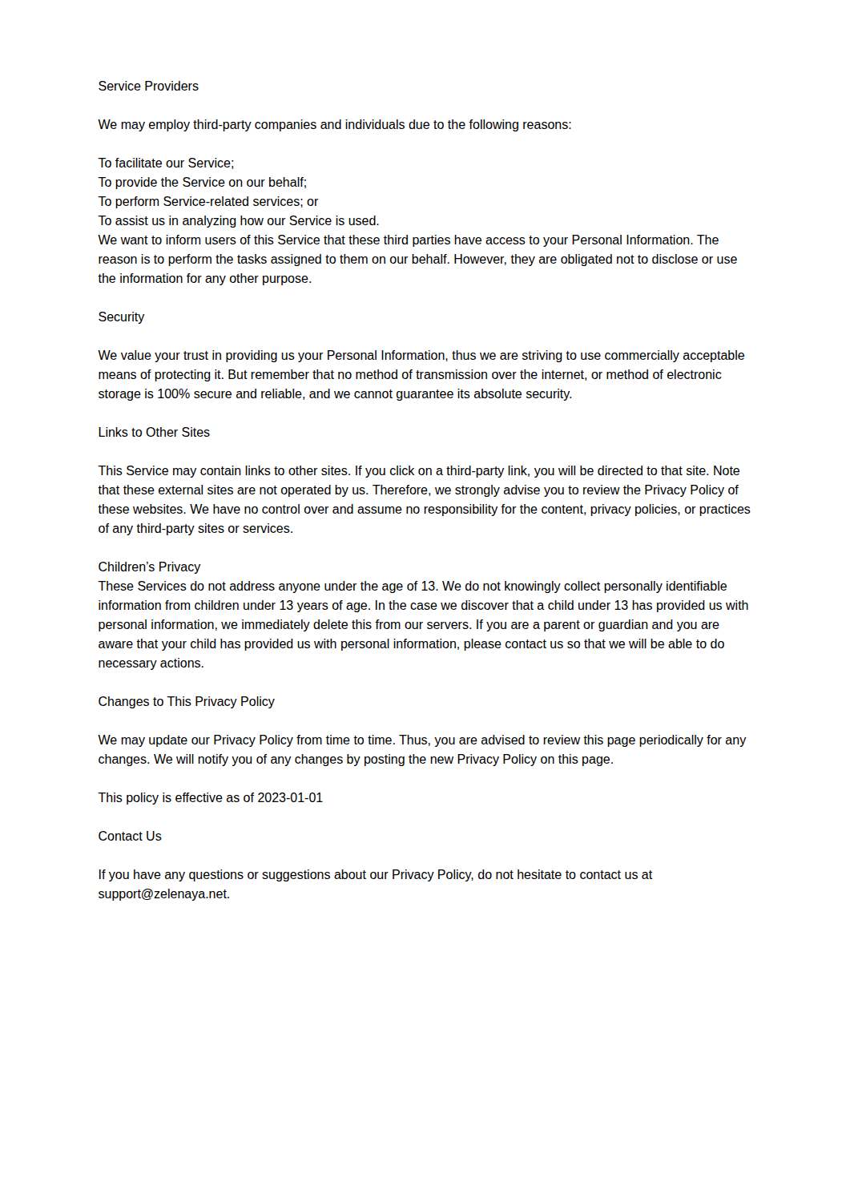Service Providers
We may employ third-party companies and individuals due to the following reasons:
To facilitate our Service;
To provide the Service on our behalf;
To perform Service-related services; or
To assist us in analyzing how our Service is used.
We want to inform users of this Service that these third parties have access to your Personal Information. The reason is to perform the tasks assigned to them on our behalf. However, they are obligated not to disclose or use the information for any other purpose.
Security
We value your trust in providing us your Personal Information, thus we are striving to use commercially acceptable means of protecting it. But remember that no method of transmission over the internet, or method of electronic storage is 100% secure and reliable, and we cannot guarantee its absolute security.
Links to Other Sites
This Service may contain links to other sites. If you click on a third-party link, you will be directed to that site. Note that these external sites are not operated by us. Therefore, we strongly advise you to review the Privacy Policy of these websites. We have no control over and assume no responsibility for the content, privacy policies, or practices of any third-party sites or services.
Children’s Privacy
These Services do not address anyone under the age of 13. We do not knowingly collect personally identifiable information from children under 13 years of age. In the case we discover that a child under 13 has provided us with personal information, we immediately delete this from our servers. If you are a parent or guardian and you are aware that your child has provided us with personal information, please contact us so that we will be able to do necessary actions.
Changes to This Privacy Policy
We may update our Privacy Policy from time to time. Thus, you are advised to review this page periodically for any changes. We will notify you of any changes by posting the new Privacy Policy on this page.
This policy is effective as of 2023-01-01
Contact Us
If you have any questions or suggestions about our Privacy Policy, do not hesitate to contact us at support@zelenaya.net.